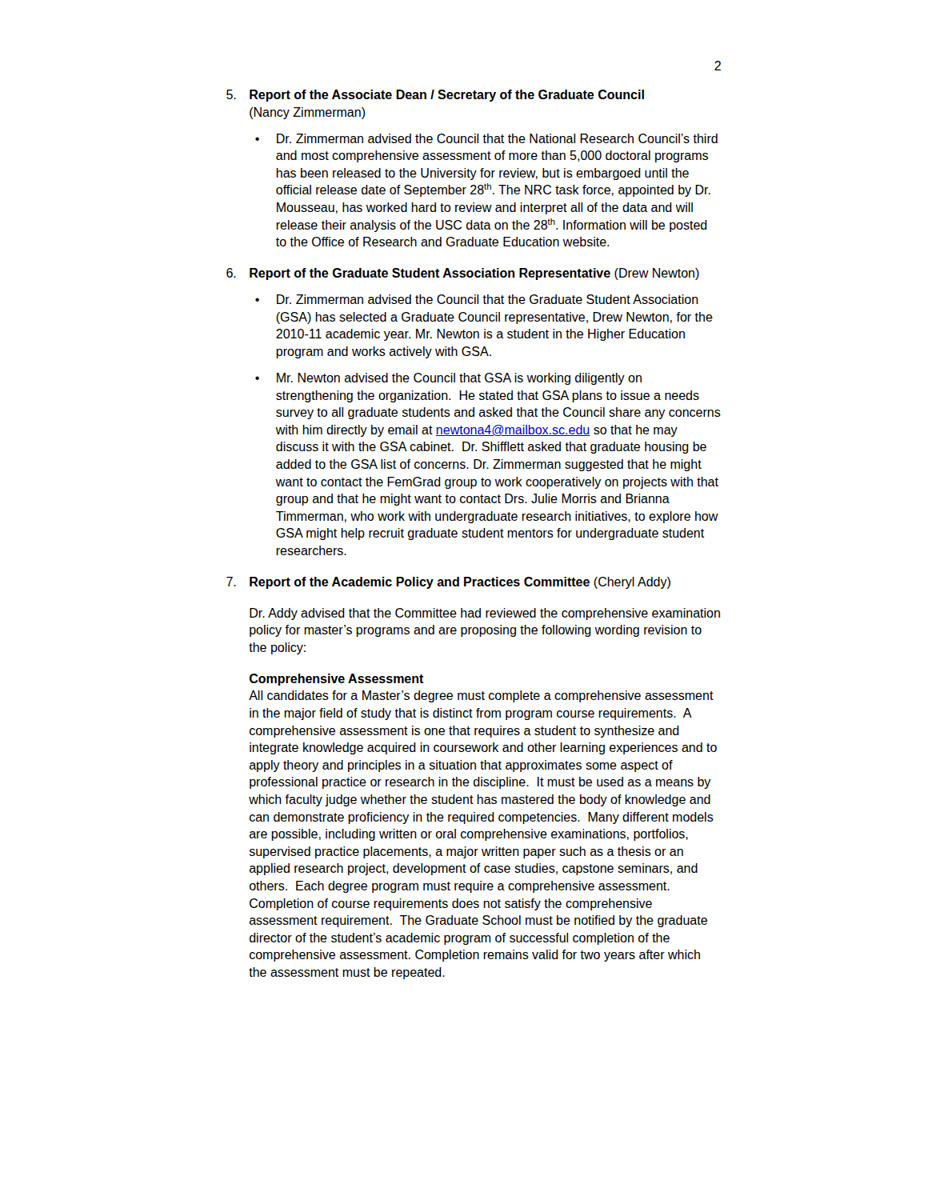2
5.
Report of the Associate Dean / Secretary of the Graduate Council
(Nancy Zimmerman)
Dr. Zimmerman advised the Council that the National Research Council’s third and most comprehensive assessment of more than 5,000 doctoral programs has been released to the University for review, but is embargoed until the official release date of September 28th. The NRC task force, appointed by Dr. Mousseau, has worked hard to review and interpret all of the data and will release their analysis of the USC data on the 28th. Information will be posted to the Office of Research and Graduate Education website.
6.
Report of the Graduate Student Association Representative (Drew Newton)
Dr. Zimmerman advised the Council that the Graduate Student Association (GSA) has selected a Graduate Council representative, Drew Newton, for the 2010-11 academic year. Mr. Newton is a student in the Higher Education program and works actively with GSA.
Mr. Newton advised the Council that GSA is working diligently on strengthening the organization. He stated that GSA plans to issue a needs survey to all graduate students and asked that the Council share any concerns with him directly by email at newtona4@mailbox.sc.edu so that he may discuss it with the GSA cabinet. Dr. Shifflett asked that graduate housing be added to the GSA list of concerns. Dr. Zimmerman suggested that he might want to contact the FemGrad group to work cooperatively on projects with that group and that he might want to contact Drs. Julie Morris and Brianna Timmerman, who work with undergraduate research initiatives, to explore how GSA might help recruit graduate student mentors for undergraduate student researchers.
7.
Report of the Academic Policy and Practices Committee (Cheryl Addy)
Dr. Addy advised that the Committee had reviewed the comprehensive examination policy for master’s programs and are proposing the following wording revision to the policy:
Comprehensive Assessment
All candidates for a Master’s degree must complete a comprehensive assessment in the major field of study that is distinct from program course requirements. A comprehensive assessment is one that requires a student to synthesize and integrate knowledge acquired in coursework and other learning experiences and to apply theory and principles in a situation that approximates some aspect of professional practice or research in the discipline. It must be used as a means by which faculty judge whether the student has mastered the body of knowledge and can demonstrate proficiency in the required competencies. Many different models are possible, including written or oral comprehensive examinations, portfolios, supervised practice placements, a major written paper such as a thesis or an applied research project, development of case studies, capstone seminars, and others. Each degree program must require a comprehensive assessment. Completion of course requirements does not satisfy the comprehensive assessment requirement. The Graduate School must be notified by the graduate director of the student’s academic program of successful completion of the comprehensive assessment. Completion remains valid for two years after which the assessment must be repeated.